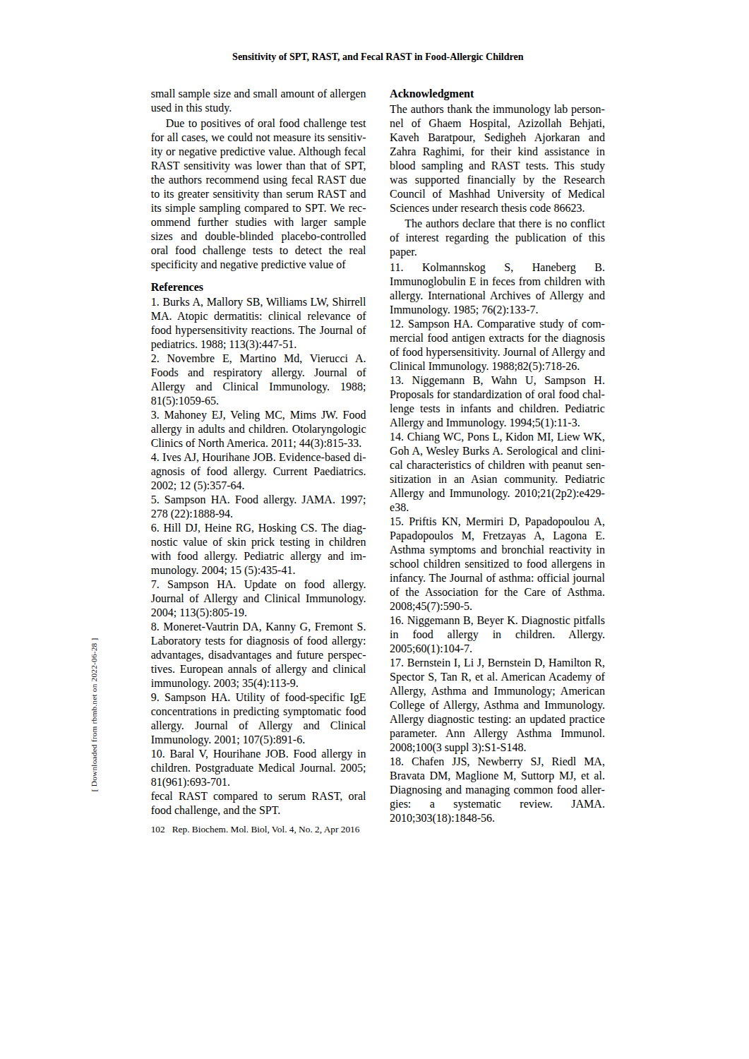[ Downloaded from rbmb.net on 2022-06-28 ]
Sensitivity of SPT, RAST, and Fecal RAST in Food-Allergic Children
small sample size and small amount of allergen used in this study.
Due to positives of oral food challenge test for all cases, we could not measure its sensitivity or negative predictive value. Although fecal RAST sensitivity was lower than that of SPT, the authors recommend using fecal RAST due to its greater sensitivity than serum RAST and its simple sampling compared to SPT. We recommend further studies with larger sample sizes and double-blinded placebo-controlled oral food challenge tests to detect the real specificity and negative predictive value of
References
1. Burks A, Mallory SB, Williams LW, Shirrell MA. Atopic dermatitis: clinical relevance of food hypersensitivity reactions. The Journal of pediatrics. 1988; 113(3):447-51.
2. Novembre E, Martino Md, Vierucci A. Foods and respiratory allergy. Journal of Allergy and Clinical Immunology. 1988; 81(5):1059-65.
3. Mahoney EJ, Veling MC, Mims JW. Food allergy in adults and children. Otolaryngologic Clinics of North America. 2011; 44(3):815-33.
4. Ives AJ, Hourihane JOB. Evidence-based diagnosis of food allergy. Current Paediatrics. 2002; 12 (5):357-64.
5. Sampson HA. Food allergy. JAMA. 1997; 278 (22):1888-94.
6. Hill DJ, Heine RG, Hosking CS. The diagnostic value of skin prick testing in children with food allergy. Pediatric allergy and immunology. 2004; 15 (5):435-41.
7. Sampson HA. Update on food allergy. Journal of Allergy and Clinical Immunology. 2004; 113(5):805-19.
8. Moneret-Vautrin DA, Kanny G, Fremont S. Laboratory tests for diagnosis of food allergy: advantages, disadvantages and future perspectives. European annals of allergy and clinical immunology. 2003; 35(4):113-9.
9. Sampson HA. Utility of food-specific IgE concentrations in predicting symptomatic food allergy. Journal of Allergy and Clinical Immunology. 2001; 107(5):891-6.
10. Baral V, Hourihane JOB. Food allergy in children. Postgraduate Medical Journal. 2005; 81(961):693-701.
fecal RAST compared to serum RAST, oral food challenge, and the SPT.
Acknowledgment
The authors thank the immunology lab personnel of Ghaem Hospital, Azizollah Behjati, Kaveh Baratpour, Sedigheh Ajorkaran and Zahra Raghimi, for their kind assistance in blood sampling and RAST tests. This study was supported financially by the Research Council of Mashhad University of Medical Sciences under research thesis code 86623.
The authors declare that there is no conflict of interest regarding the publication of this paper.
11. Kolmannskog S, Haneberg B. Immunoglobulin E in feces from children with allergy. International Archives of Allergy and Immunology. 1985; 76(2):133-7.
12. Sampson HA. Comparative study of commercial food antigen extracts for the diagnosis of food hypersensitivity. Journal of Allergy and Clinical Immunology. 1988;82(5):718-26.
13. Niggemann B, Wahn U, Sampson H. Proposals for standardization of oral food challenge tests in infants and children. Pediatric Allergy and Immunology. 1994;5(1):11-3.
14. Chiang WC, Pons L, Kidon MI, Liew WK, Goh A, Wesley Burks A. Serological and clinical characteristics of children with peanut sensitization in an Asian community. Pediatric Allergy and Immunology. 2010;21(2p2):e429-e38.
15. Priftis KN, Mermiri D, Papadopoulou A, Papadopoulos M, Fretzayas A, Lagona E. Asthma symptoms and bronchial reactivity in school children sensitized to food allergens in infancy. The Journal of asthma: official journal of the Association for the Care of Asthma. 2008;45(7):590-5.
16. Niggemann B, Beyer K. Diagnostic pitfalls in food allergy in children. Allergy. 2005;60(1):104-7.
17. Bernstein I, Li J, Bernstein D, Hamilton R, Spector S, Tan R, et al. American Academy of Allergy, Asthma and Immunology; American College of Allergy, Asthma and Immunology. Allergy diagnostic testing: an updated practice parameter. Ann Allergy Asthma Immunol. 2008;100(3 suppl 3):S1-S148.
18. Chafen JJS, Newberry SJ, Riedl MA, Bravata DM, Maglione M, Suttorp MJ, et al. Diagnosing and managing common food allergies: a systematic review. JAMA. 2010;303(18):1848-56.
102 Rep. Biochem. Mol. Biol, Vol. 4, No. 2, Apr 2016